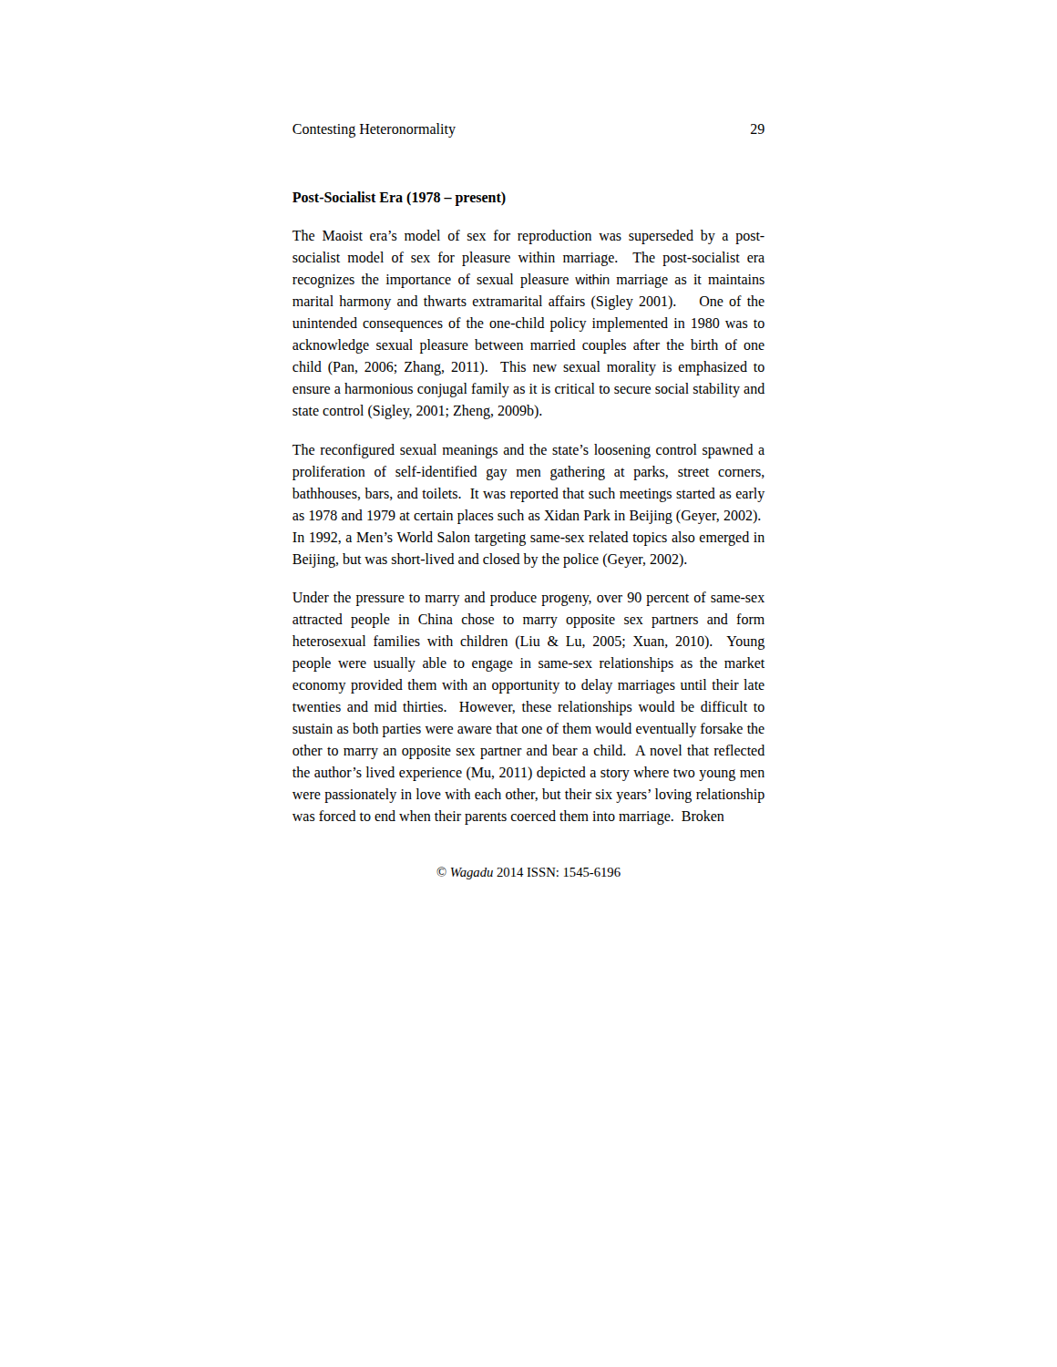Contesting Heteronormality 29
Post-Socialist Era (1978 – present)
The Maoist era’s model of sex for reproduction was superseded by a post-socialist model of sex for pleasure within marriage. The post-socialist era recognizes the importance of sexual pleasure within marriage as it maintains marital harmony and thwarts extramarital affairs (Sigley 2001). One of the unintended consequences of the one-child policy implemented in 1980 was to acknowledge sexual pleasure between married couples after the birth of one child (Pan, 2006; Zhang, 2011). This new sexual morality is emphasized to ensure a harmonious conjugal family as it is critical to secure social stability and state control (Sigley, 2001; Zheng, 2009b).
The reconfigured sexual meanings and the state’s loosening control spawned a proliferation of self-identified gay men gathering at parks, street corners, bathhouses, bars, and toilets. It was reported that such meetings started as early as 1978 and 1979 at certain places such as Xidan Park in Beijing (Geyer, 2002). In 1992, a Men’s World Salon targeting same-sex related topics also emerged in Beijing, but was short-lived and closed by the police (Geyer, 2002).
Under the pressure to marry and produce progeny, over 90 percent of same-sex attracted people in China chose to marry opposite sex partners and form heterosexual families with children (Liu & Lu, 2005; Xuan, 2010). Young people were usually able to engage in same-sex relationships as the market economy provided them with an opportunity to delay marriages until their late twenties and mid thirties. However, these relationships would be difficult to sustain as both parties were aware that one of them would eventually forsake the other to marry an opposite sex partner and bear a child. A novel that reflected the author’s lived experience (Mu, 2011) depicted a story where two young men were passionately in love with each other, but their six years’ loving relationship was forced to end when their parents coerced them into marriage. Broken
© Wagadu 2014 ISSN: 1545-6196